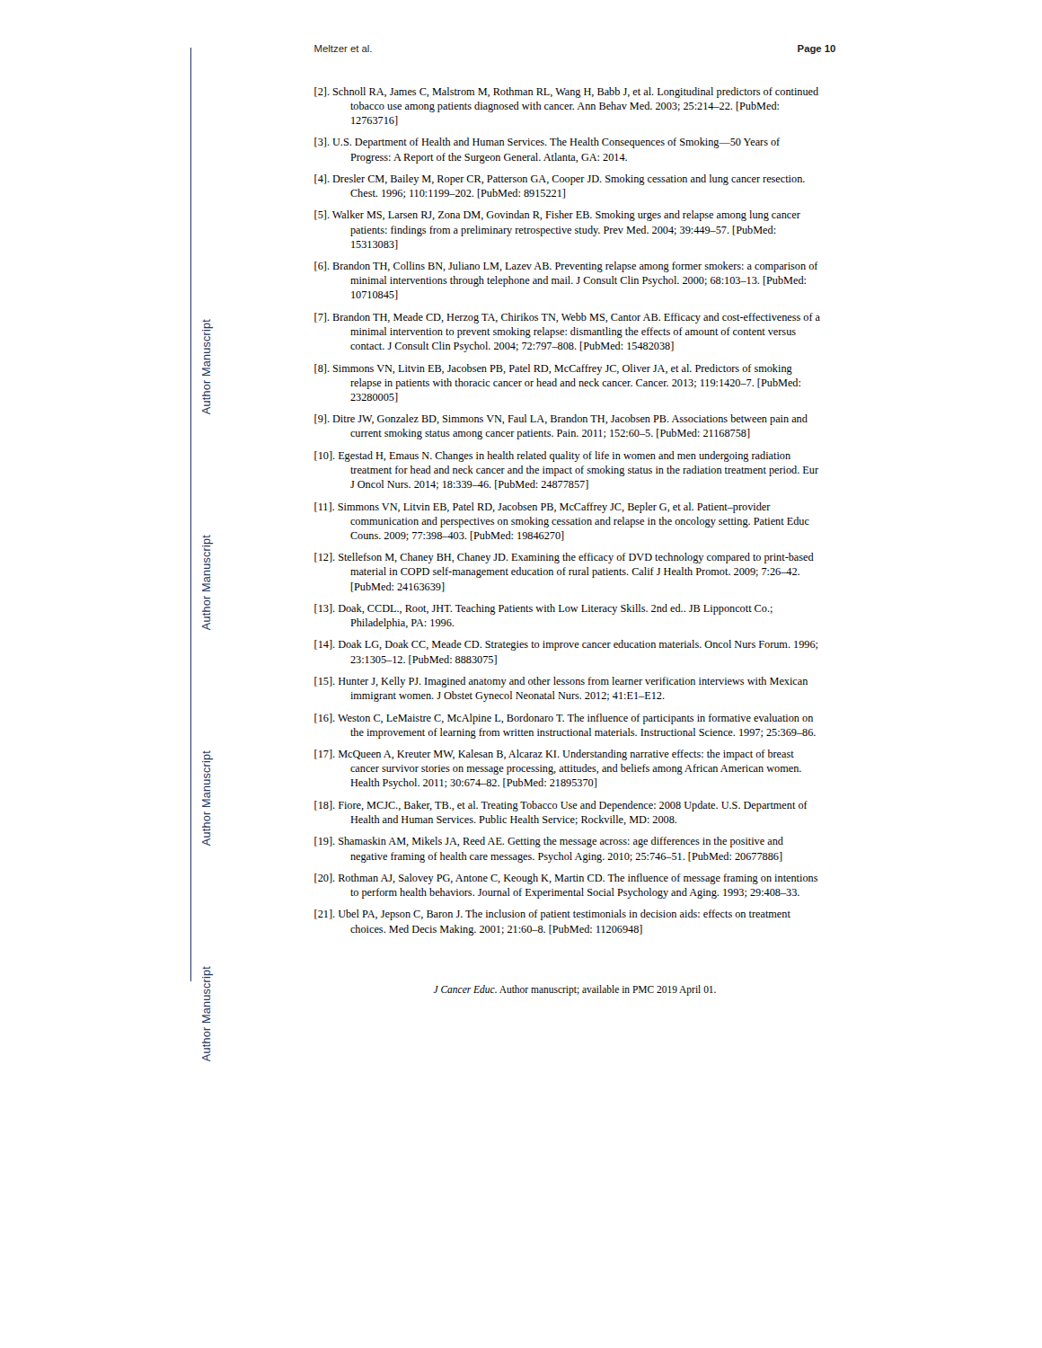Author Manuscript
Author Manuscript
Author Manuscript
Author Manuscript
Meltzer et al. Page 10
[2]. Schnoll RA, James C, Malstrom M, Rothman RL, Wang H, Babb J, et al. Longitudinal predictors of continued tobacco use among patients diagnosed with cancer. Ann Behav Med. 2003; 25:214–22. [PubMed: 12763716]
[3]. U.S. Department of Health and Human Services. The Health Consequences of Smoking—50 Years of Progress: A Report of the Surgeon General. Atlanta, GA: 2014.
[4]. Dresler CM, Bailey M, Roper CR, Patterson GA, Cooper JD. Smoking cessation and lung cancer resection. Chest. 1996; 110:1199–202. [PubMed: 8915221]
[5]. Walker MS, Larsen RJ, Zona DM, Govindan R, Fisher EB. Smoking urges and relapse among lung cancer patients: findings from a preliminary retrospective study. Prev Med. 2004; 39:449–57. [PubMed: 15313083]
[6]. Brandon TH, Collins BN, Juliano LM, Lazev AB. Preventing relapse among former smokers: a comparison of minimal interventions through telephone and mail. J Consult Clin Psychol. 2000; 68:103–13. [PubMed: 10710845]
[7]. Brandon TH, Meade CD, Herzog TA, Chirikos TN, Webb MS, Cantor AB. Efficacy and cost-effectiveness of a minimal intervention to prevent smoking relapse: dismantling the effects of amount of content versus contact. J Consult Clin Psychol. 2004; 72:797–808. [PubMed: 15482038]
[8]. Simmons VN, Litvin EB, Jacobsen PB, Patel RD, McCaffrey JC, Oliver JA, et al. Predictors of smoking relapse in patients with thoracic cancer or head and neck cancer. Cancer. 2013; 119:1420–7. [PubMed: 23280005]
[9]. Ditre JW, Gonzalez BD, Simmons VN, Faul LA, Brandon TH, Jacobsen PB. Associations between pain and current smoking status among cancer patients. Pain. 2011; 152:60–5. [PubMed: 21168758]
[10]. Egestad H, Emaus N. Changes in health related quality of life in women and men undergoing radiation treatment for head and neck cancer and the impact of smoking status in the radiation treatment period. Eur J Oncol Nurs. 2014; 18:339–46. [PubMed: 24877857]
[11]. Simmons VN, Litvin EB, Patel RD, Jacobsen PB, McCaffrey JC, Bepler G, et al. Patient–provider communication and perspectives on smoking cessation and relapse in the oncology setting. Patient Educ Couns. 2009; 77:398–403. [PubMed: 19846270]
[12]. Stellefson M, Chaney BH, Chaney JD. Examining the efficacy of DVD technology compared to print-based material in COPD self-management education of rural patients. Calif J Health Promot. 2009; 7:26–42. [PubMed: 24163639]
[13]. Doak, CCDL., Root, JHT. Teaching Patients with Low Literacy Skills. 2nd ed.. JB Lipponcott Co.; Philadelphia, PA: 1996.
[14]. Doak LG, Doak CC, Meade CD. Strategies to improve cancer education materials. Oncol Nurs Forum. 1996; 23:1305–12. [PubMed: 8883075]
[15]. Hunter J, Kelly PJ. Imagined anatomy and other lessons from learner verification interviews with Mexican immigrant women. J Obstet Gynecol Neonatal Nurs. 2012; 41:E1–E12.
[16]. Weston C, LeMaistre C, McAlpine L, Bordonaro T. The influence of participants in formative evaluation on the improvement of learning from written instructional materials. Instructional Science. 1997; 25:369–86.
[17]. McQueen A, Kreuter MW, Kalesan B, Alcaraz KI. Understanding narrative effects: the impact of breast cancer survivor stories on message processing, attitudes, and beliefs among African American women. Health Psychol. 2011; 30:674–82. [PubMed: 21895370]
[18]. Fiore, MCJC., Baker, TB., et al. Treating Tobacco Use and Dependence: 2008 Update. U.S. Department of Health and Human Services. Public Health Service; Rockville, MD: 2008.
[19]. Shamaskin AM, Mikels JA, Reed AE. Getting the message across: age differences in the positive and negative framing of health care messages. Psychol Aging. 2010; 25:746–51. [PubMed: 20677886]
[20]. Rothman AJ, Salovey PG, Antone C, Keough K, Martin CD. The influence of message framing on intentions to perform health behaviors. Journal of Experimental Social Psychology and Aging. 1993; 29:408–33.
[21]. Ubel PA, Jepson C, Baron J. The inclusion of patient testimonials in decision aids: effects on treatment choices. Med Decis Making. 2001; 21:60–8. [PubMed: 11206948]
J Cancer Educ. Author manuscript; available in PMC 2019 April 01.